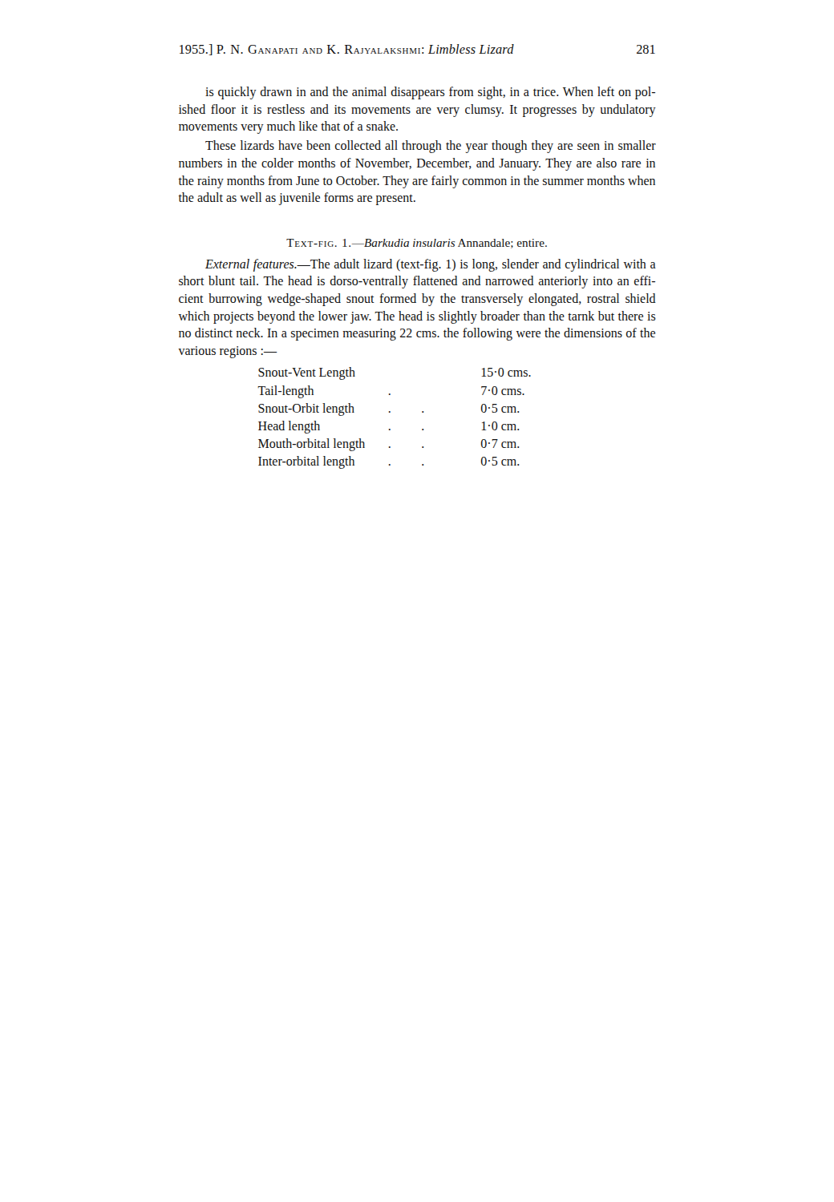281 1955.] P. N. Ganapati and K. Rajyalakshmi: Limbless Lizard
is quickly drawn in and the animal disappears from sight, in a trice. When left on polished floor it is restless and its movements are very clumsy. It progresses by undulatory movements very much like that of a snake.
These lizards have been collected all through the year though they are seen in smaller numbers in the colder months of November, December, and January. They are also rare in the rainy months from June to October. They are fairly common in the summer months when the adult as well as juvenile forms are present.
Text-fig. 1.—Barkudia insularis Annandale; entire.
External features.—The adult lizard (text-fig. 1) is long, slender and cylindrical with a short blunt tail. The head is dorso-ventrally flattened and narrowed anteriorly into an efficient burrowing wedge-shaped snout formed by the transversely elongated, rostral shield which projects beyond the lower jaw. The head is slightly broader than the tarnk but there is no distinct neck. In a specimen measuring 22 cms. the following were the dimensions of the various regions :—
| Snout-Vent Length | | | 15·0 cms. |
| Tail-length | . | | 7·0 cms. |
| Snout-Orbit length | . | . | 0·5 cm. |
| Head length | . | . | 1·0 cm. |
| Mouth-orbital length | . | . | 0·7 cm. |
| Inter-orbital length | . | . | 0·5 cm. |